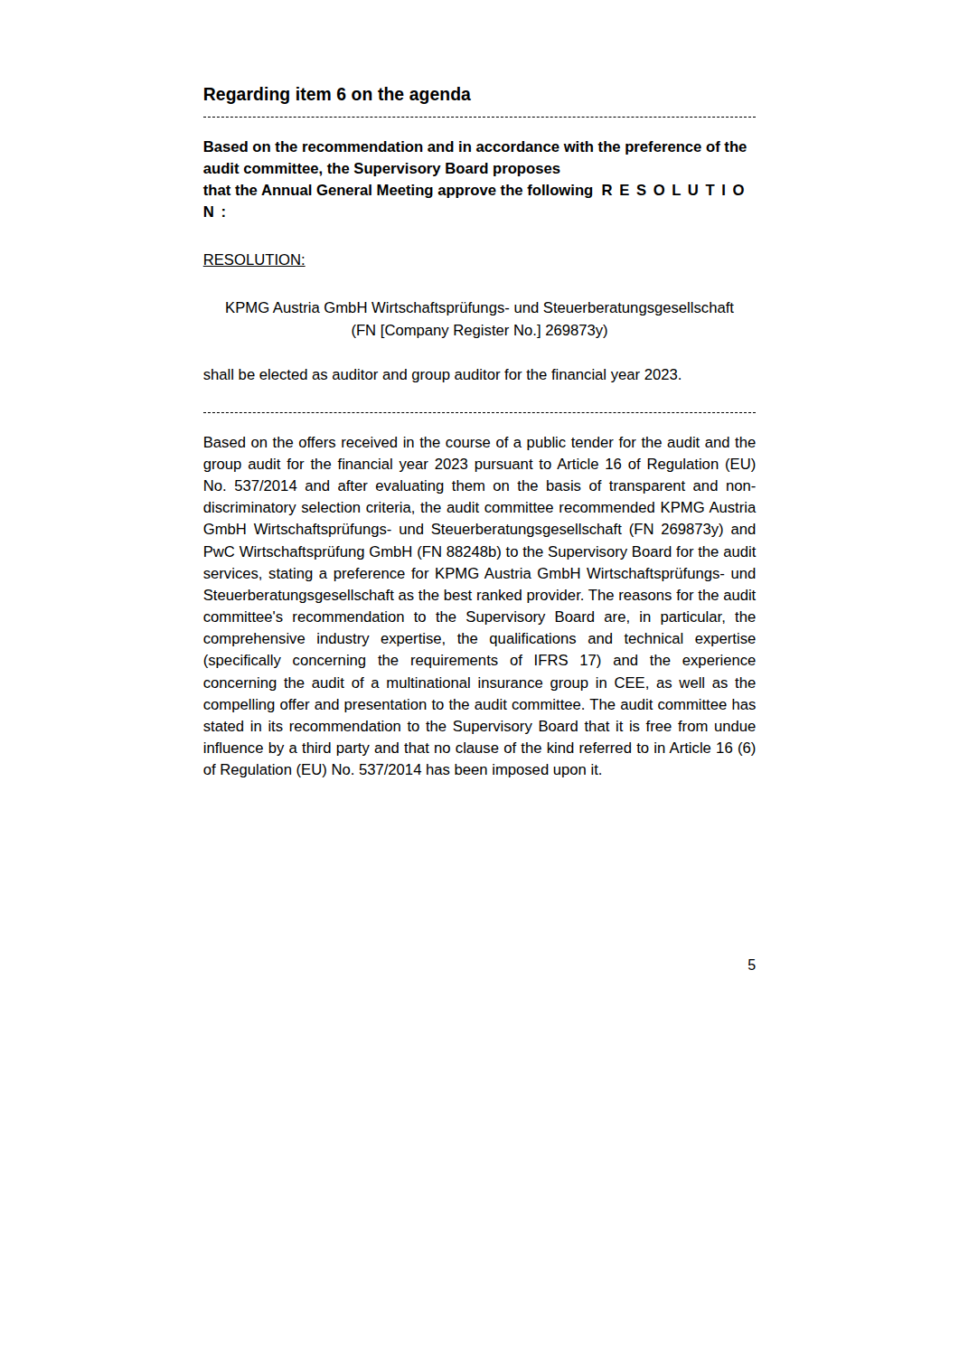Regarding item 6 on the agenda
Based on the recommendation and in accordance with the preference of the audit committee, the Supervisory Board proposes
that the Annual General Meeting approve the following R E S O L U T I O N :
RESOLUTION:
KPMG Austria GmbH Wirtschaftsprüfungs- und Steuerberatungsgesellschaft (FN [Company Register No.] 269873y)
shall be elected as auditor and group auditor for the financial year 2023.
Based on the offers received in the course of a public tender for the audit and the group audit for the financial year 2023 pursuant to Article 16 of Regulation (EU) No. 537/2014 and after evaluating them on the basis of transparent and non-discriminatory selection criteria, the audit committee recommended KPMG Austria GmbH Wirtschaftsprüfungs- und Steuerberatungsgesellschaft (FN 269873y) and PwC Wirtschaftsprüfung GmbH (FN 88248b) to the Supervisory Board for the audit services, stating a preference for KPMG Austria GmbH Wirtschaftsprüfungs- und Steuerberatungsgesellschaft as the best ranked provider. The reasons for the audit committee's recommendation to the Supervisory Board are, in particular, the comprehensive industry expertise, the qualifications and technical expertise (specifically concerning the requirements of IFRS 17) and the experience concerning the audit of a multinational insurance group in CEE, as well as the compelling offer and presentation to the audit committee. The audit committee has stated in its recommendation to the Supervisory Board that it is free from undue influence by a third party and that no clause of the kind referred to in Article 16 (6) of Regulation (EU) No. 537/2014 has been imposed upon it.
5